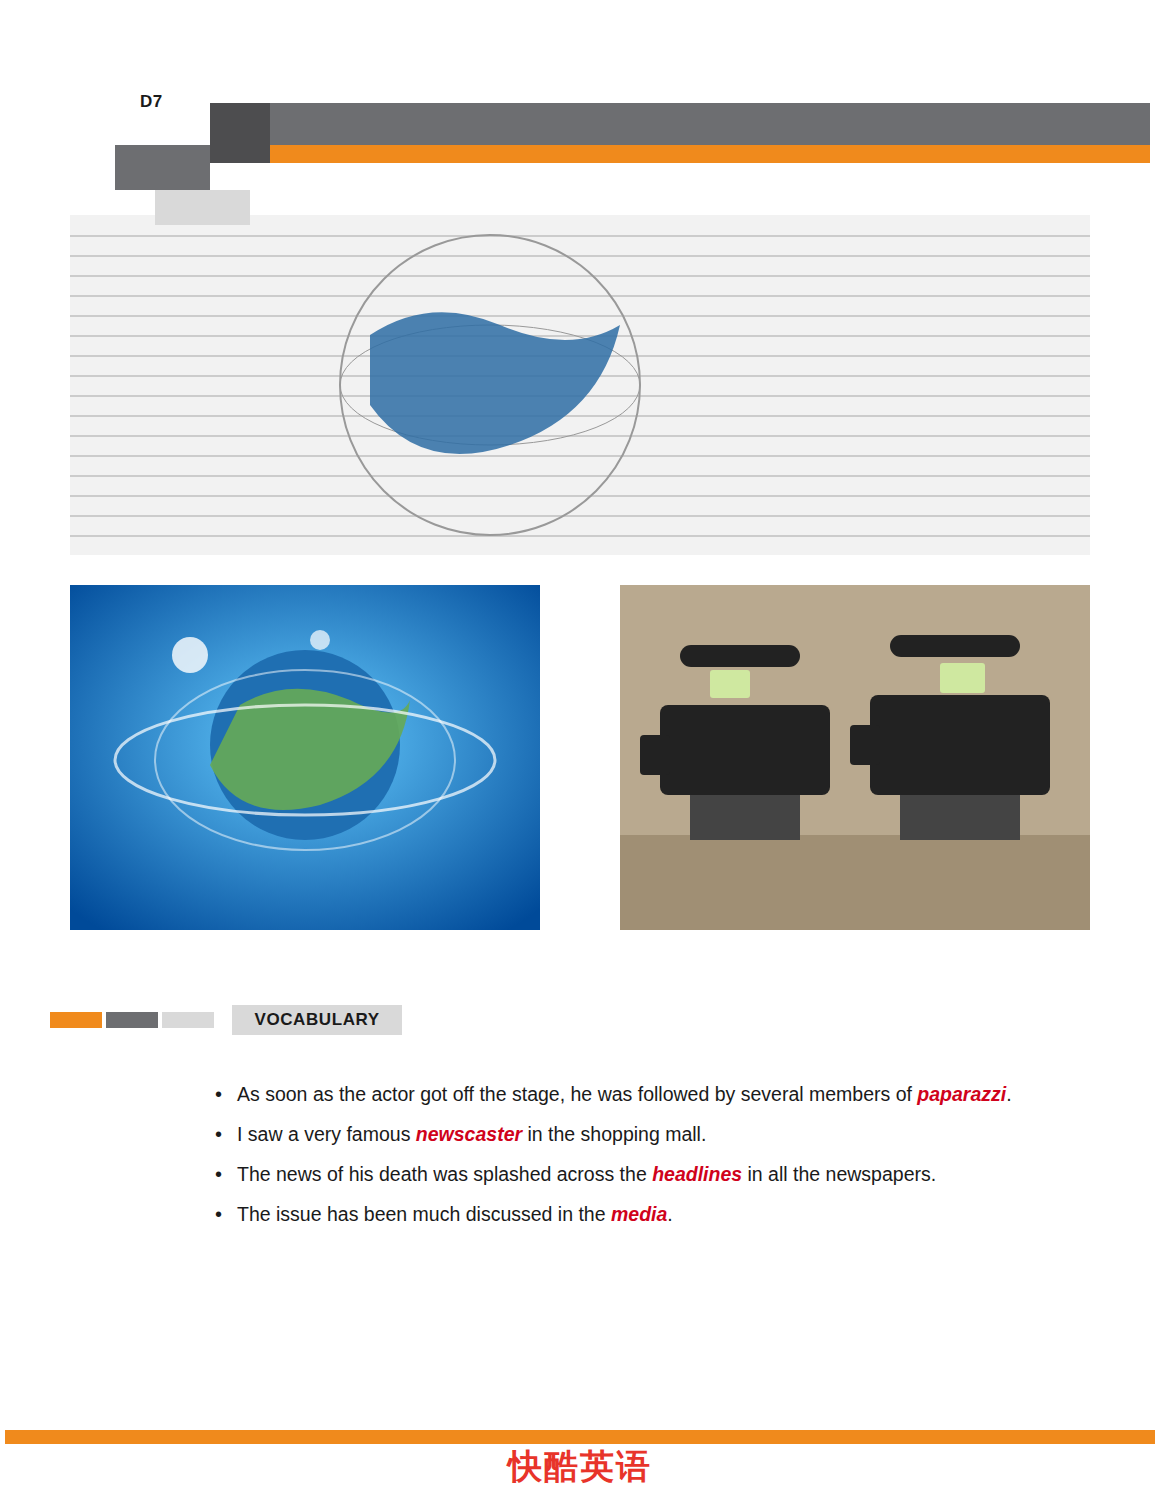D7
VOCABULARY
As soon as the actor got off the stage, he was followed by several members of paparazzi.
I saw a very famous newscaster in the shopping mall.
The news of his death was splashed across the headlines in all the newspapers.
The issue has been much discussed in the media.
快酷英语